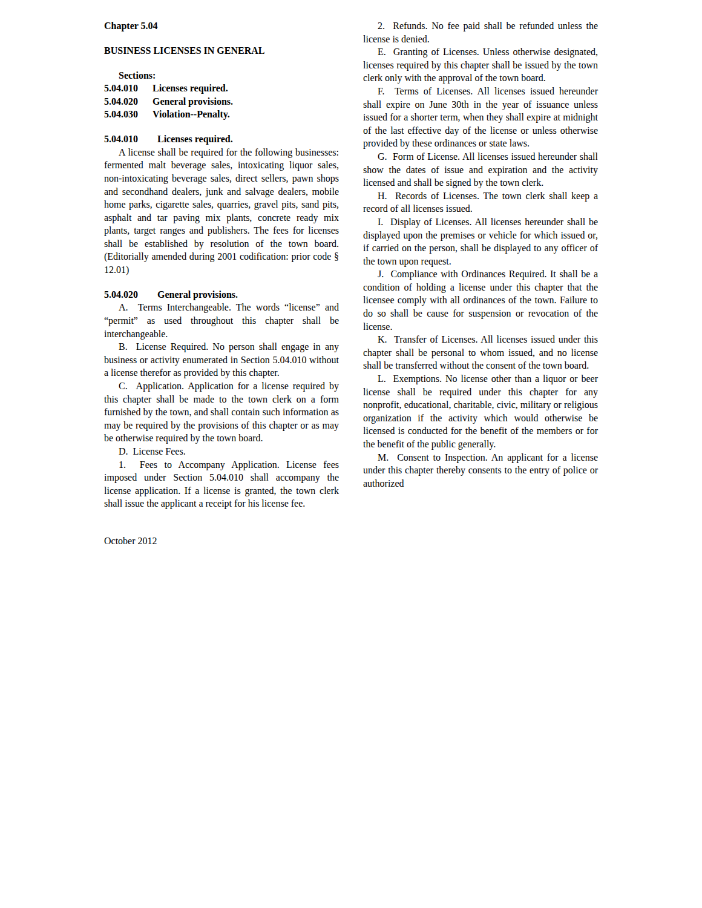Chapter 5.04
BUSINESS LICENSES IN GENERAL
Sections:
| 5.04.010 | Licenses required. |
| 5.04.020 | General provisions. |
| 5.04.030 | Violation--Penalty. |
5.04.010 Licenses required.
A license shall be required for the following businesses: fermented malt beverage sales, intoxicating liquor sales, non-intoxicating beverage sales, direct sellers, pawn shops and secondhand dealers, junk and salvage dealers, mobile home parks, cigarette sales, quarries, gravel pits, sand pits, asphalt and tar paving mix plants, concrete ready mix plants, target ranges and publishers. The fees for licenses shall be established by resolution of the town board. (Editorially amended during 2001 codification: prior code § 12.01)
5.04.020 General provisions.
A. Terms Interchangeable. The words “license” and “permit” as used throughout this chapter shall be interchangeable.
B. License Required. No person shall engage in any business or activity enumerated in Section 5.04.010 without a license therefor as provided by this chapter.
C. Application. Application for a license required by this chapter shall be made to the town clerk on a form furnished by the town, and shall contain such information as may be required by the provisions of this chapter or as may be otherwise required by the town board.
D. License Fees.
1. Fees to Accompany Application. License fees imposed under Section 5.04.010 shall accompany the license application. If a license is granted, the town clerk shall issue the applicant a receipt for his license fee.
2. Refunds. No fee paid shall be refunded unless the license is denied.
E. Granting of Licenses. Unless otherwise designated, licenses required by this chapter shall be issued by the town clerk only with the approval of the town board.
F. Terms of Licenses. All licenses issued hereunder shall expire on June 30th in the year of issuance unless issued for a shorter term, when they shall expire at midnight of the last effective day of the license or unless otherwise provided by these ordinances or state laws.
G. Form of License. All licenses issued hereunder shall show the dates of issue and expiration and the activity licensed and shall be signed by the town clerk.
H. Records of Licenses. The town clerk shall keep a record of all licenses issued.
I. Display of Licenses. All licenses hereunder shall be displayed upon the premises or vehicle for which issued or, if carried on the person, shall be displayed to any officer of the town upon request.
J. Compliance with Ordinances Required. It shall be a condition of holding a license under this chapter that the licensee comply with all ordinances of the town. Failure to do so shall be cause for suspension or revocation of the license.
K. Transfer of Licenses. All licenses issued under this chapter shall be personal to whom issued, and no license shall be transferred without the consent of the town board.
L. Exemptions. No license other than a liquor or beer license shall be required under this chapter for any nonprofit, educational, charitable, civic, military or religious organization if the activity which would otherwise be licensed is conducted for the benefit of the members or for the benefit of the public generally.
M. Consent to Inspection. An applicant for a license under this chapter thereby consents to the entry of police or authorized
October 2012